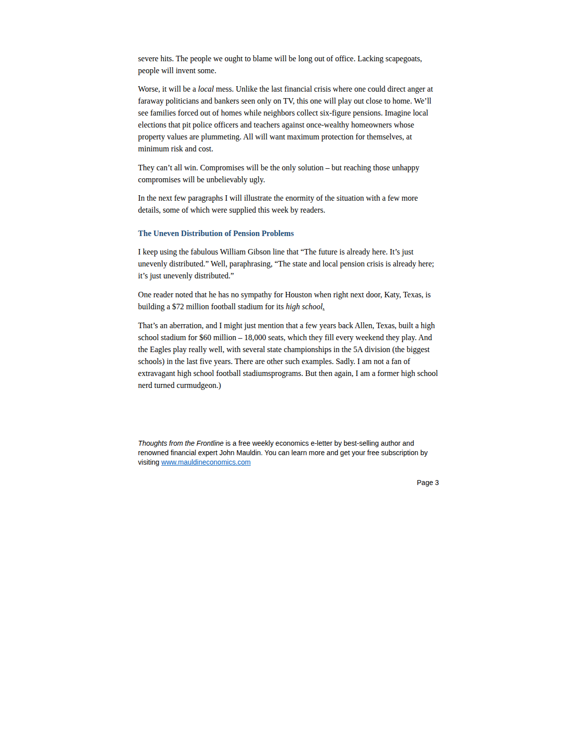severe hits. The people we ought to blame will be long out of office. Lacking scapegoats, people will invent some.
Worse, it will be a local mess. Unlike the last financial crisis where one could direct anger at faraway politicians and bankers seen only on TV, this one will play out close to home. We’ll see families forced out of homes while neighbors collect six-figure pensions. Imagine local elections that pit police officers and teachers against once-wealthy homeowners whose property values are plummeting. All will want maximum protection for themselves, at minimum risk and cost.
They can’t all win. Compromises will be the only solution – but reaching those unhappy compromises will be unbelievably ugly.
In the next few paragraphs I will illustrate the enormity of the situation with a few more details, some of which were supplied this week by readers.
The Uneven Distribution of Pension Problems
I keep using the fabulous William Gibson line that “The future is already here. It’s just unevenly distributed.” Well, paraphrasing, “The state and local pension crisis is already here; it’s just unevenly distributed.”
One reader noted that he has no sympathy for Houston when right next door, Katy, Texas, is building a $72 million football stadium for its high school.
That’s an aberration, and I might just mention that a few years back Allen, Texas, built a high school stadium for $60 million – 18,000 seats, which they fill every weekend they play. And the Eagles play really well, with several state championships in the 5A division (the biggest schools) in the last five years. There are other such examples. Sadly. I am not a fan of extravagant high school football stadiumsprograms. But then again, I am a former high school nerd turned curmudgeon.)
Thoughts from the Frontline is a free weekly economics e-letter by best-selling author and renowned financial expert John Mauldin. You can learn more and get your free subscription by visiting www.mauldineconomics.com
Page 3